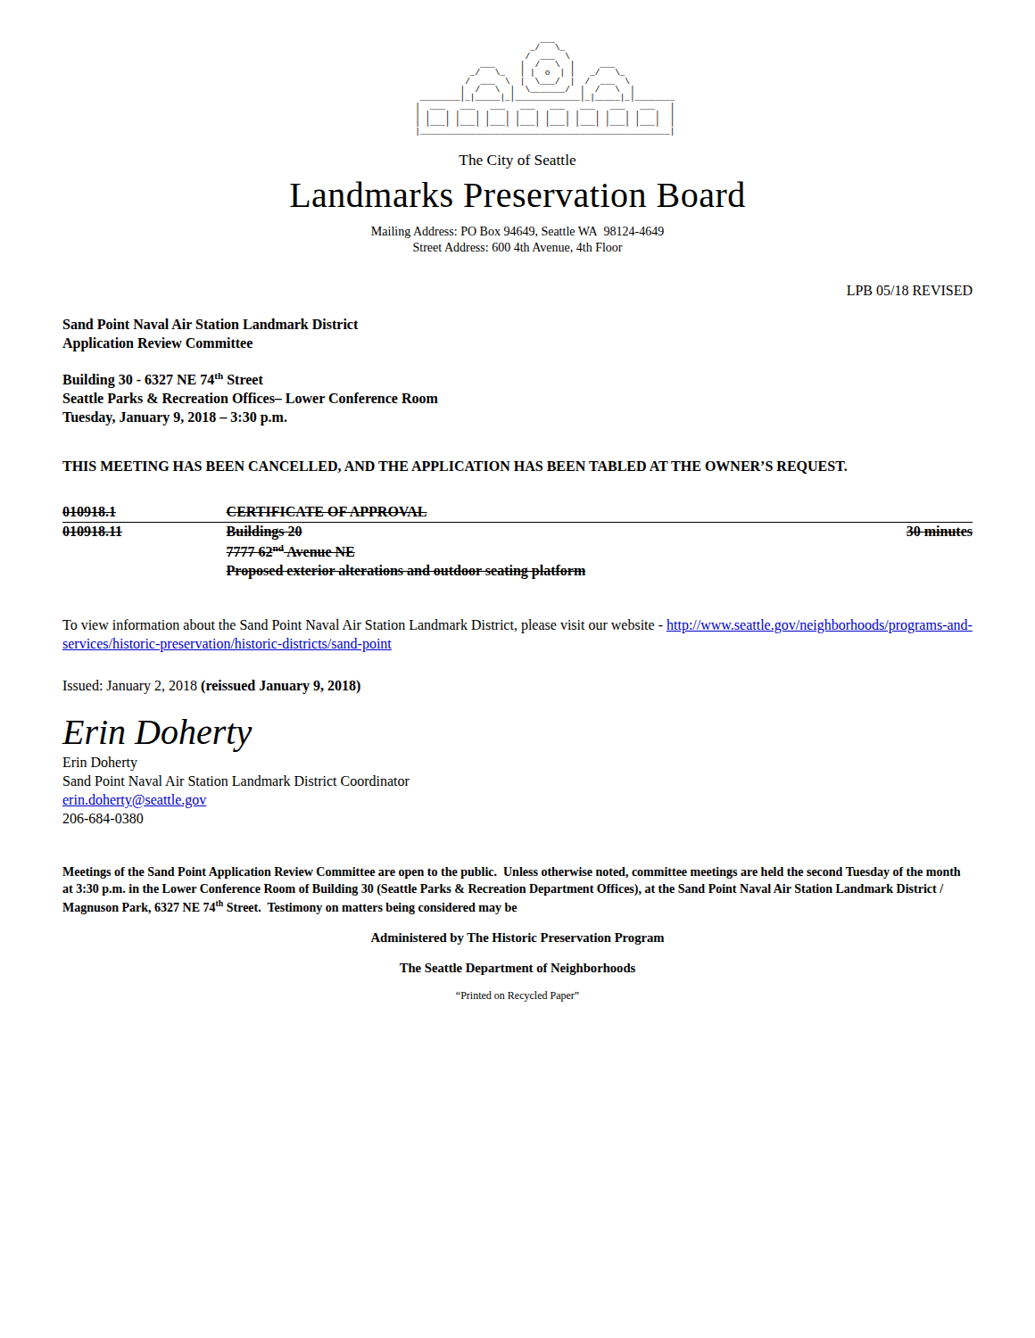___ _/ \_ / ___ \ ___ | / \ | ___ _/ \_ | | o | | _/ \_ / ___ \ | \___/ | / ___ \ | / \ | \_______/ | / \ | ________|_|_____|_|_____________|_|_____|_|________ | ___ ___ ___ ___ ___ ___ ___ ___ | | | | | | | | | | | | | | | | | | | | |___| |___| |___| |___| |___| |___| |___| |___| | |__________________________________________________|
The City of Seattle
Landmarks Preservation Board
Mailing Address: PO Box 94649, Seattle WA 98124-4649
Street Address: 600 4th Avenue, 4th Floor
LPB 05/18 REVISED
Sand Point Naval Air Station Landmark District
Application Review Committee
Building 30 - 6327 NE 74th Street
Seattle Parks & Recreation Offices– Lower Conference Room
Tuesday, January 9, 2018 – 3:30 p.m.
THIS MEETING HAS BEEN CANCELLED, AND THE APPLICATION HAS BEEN TABLED AT THE OWNER’S REQUEST.
| 010918.1 | CERTIFICATE OF APPROVAL | |
| 010918.11 | Buildings 20 | 30 minutes |
| | 7777 62 nd Avenue NE | |
| | Proposed exterior alterations and outdoor seating platform | |
To view information about the Sand Point Naval Air Station Landmark District, please visit our website - http://www.seattle.gov/neighborhoods/programs-and-services/historic-preservation/historic-districts/sand-point
Issued: January 2, 2018 (reissued January 9, 2018)
Erin Doherty
Erin Doherty
Sand Point Naval Air Station Landmark District Coordinator
erin.doherty@seattle.gov
206-684-0380
Meetings of the Sand Point Application Review Committee are open to the public. Unless otherwise noted, committee meetings are held the second Tuesday of the month at 3:30 p.m. in the Lower Conference Room of Building 30 (Seattle Parks & Recreation Department Offices), at the Sand Point Naval Air Station Landmark District / Magnuson Park, 6327 NE 74th Street. Testimony on matters being considered may be
Administered by The Historic Preservation Program
The Seattle Department of Neighborhoods
“Printed on Recycled Paper”